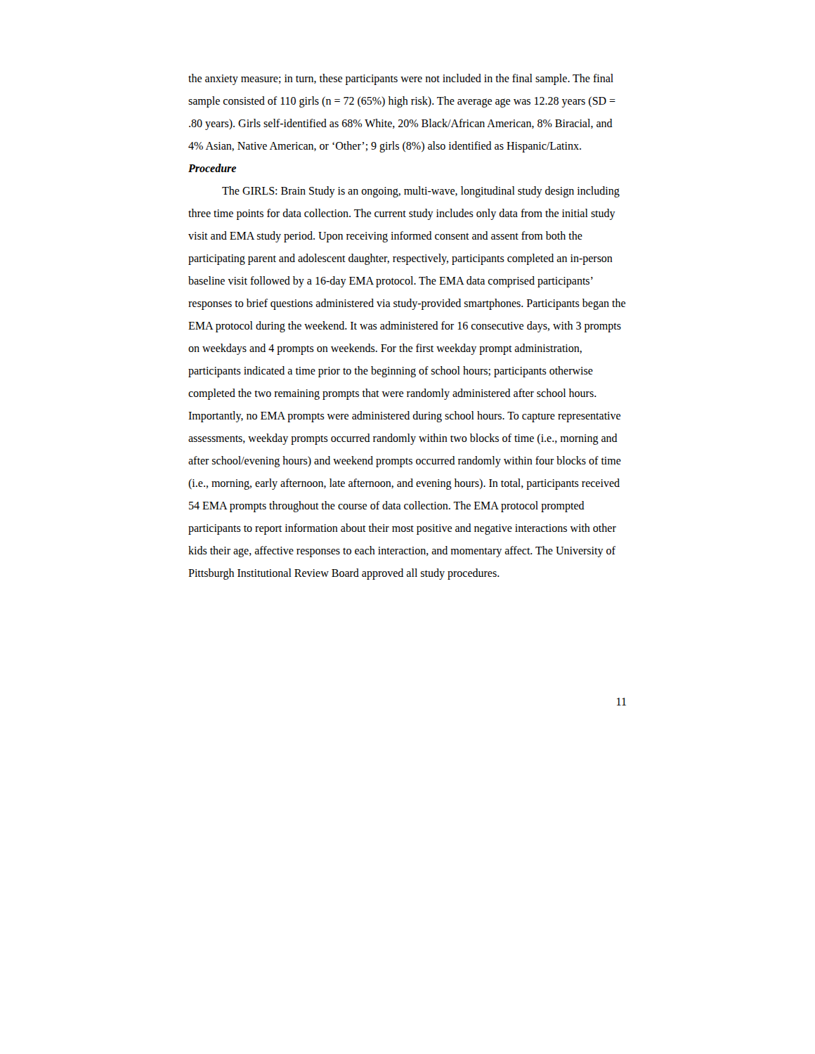the anxiety measure; in turn, these participants were not included in the final sample. The final sample consisted of 110 girls (n = 72 (65%) high risk). The average age was 12.28 years (SD = .80 years). Girls self-identified as 68% White, 20% Black/African American, 8% Biracial, and 4% Asian, Native American, or ‘Other’; 9 girls (8%) also identified as Hispanic/Latinx.
Procedure
The GIRLS: Brain Study is an ongoing, multi-wave, longitudinal study design including three time points for data collection. The current study includes only data from the initial study visit and EMA study period. Upon receiving informed consent and assent from both the participating parent and adolescent daughter, respectively, participants completed an in-person baseline visit followed by a 16-day EMA protocol. The EMA data comprised participants’ responses to brief questions administered via study-provided smartphones. Participants began the EMA protocol during the weekend. It was administered for 16 consecutive days, with 3 prompts on weekdays and 4 prompts on weekends. For the first weekday prompt administration, participants indicated a time prior to the beginning of school hours; participants otherwise completed the two remaining prompts that were randomly administered after school hours. Importantly, no EMA prompts were administered during school hours. To capture representative assessments, weekday prompts occurred randomly within two blocks of time (i.e., morning and after school/evening hours) and weekend prompts occurred randomly within four blocks of time (i.e., morning, early afternoon, late afternoon, and evening hours). In total, participants received 54 EMA prompts throughout the course of data collection. The EMA protocol prompted participants to report information about their most positive and negative interactions with other kids their age, affective responses to each interaction, and momentary affect. The University of Pittsburgh Institutional Review Board approved all study procedures.
11